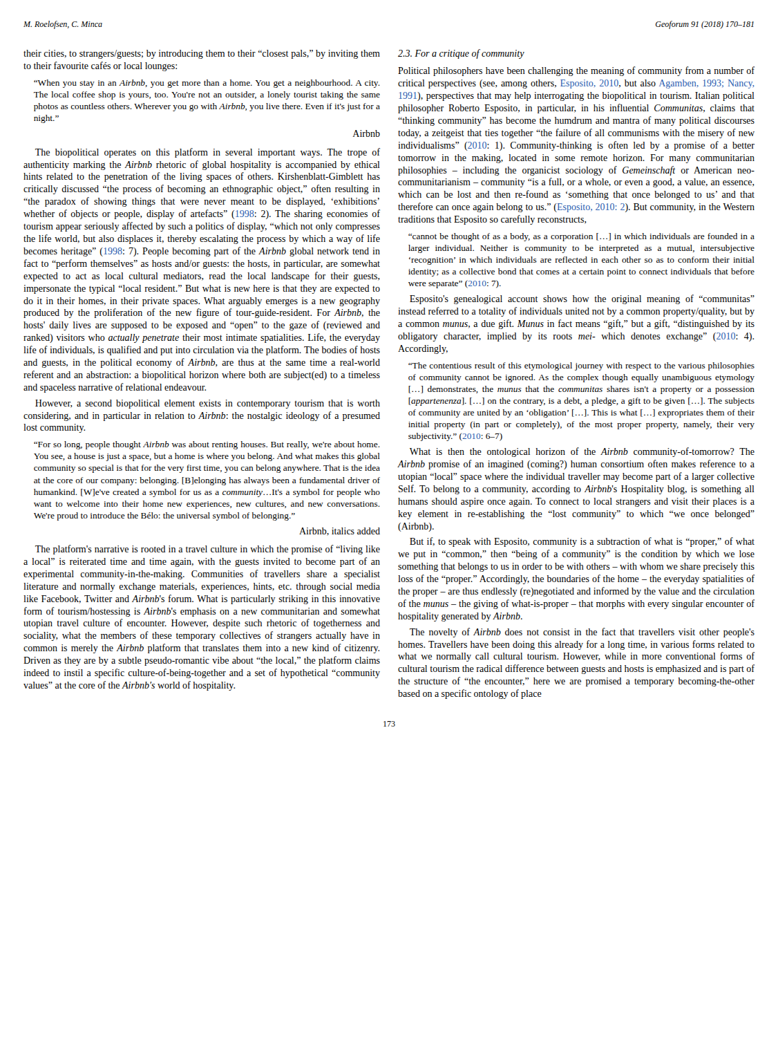M. Roelofsen, C. Minca Geoforum 91 (2018) 170–181
their cities, to strangers/guests; by introducing them to their “closest pals,” by inviting them to their favourite cafés or local lounges:
“When you stay in an Airbnb, you get more than a home. You get a neighbourhood. A city. The local coffee shop is yours, too. You're not an outsider, a lonely tourist taking the same photos as countless others. Wherever you go with Airbnb, you live there. Even if it's just for a night.”
Airbnb
The biopolitical operates on this platform in several important ways. The trope of authenticity marking the Airbnb rhetoric of global hospitality is accompanied by ethical hints related to the penetration of the living spaces of others. Kirshenblatt-Gimblett has critically discussed “the process of becoming an ethnographic object,” often resulting in “the paradox of showing things that were never meant to be displayed, ‘exhibitions’ whether of objects or people, display of artefacts” (1998: 2). The sharing economies of tourism appear seriously affected by such a politics of display, “which not only compresses the life world, but also displaces it, thereby escalating the process by which a way of life becomes heritage” (1998: 7). People becoming part of the Airbnb global network tend in fact to “perform themselves” as hosts and/or guests: the hosts, in particular, are somewhat expected to act as local cultural mediators, read the local landscape for their guests, impersonate the typical “local resident.” But what is new here is that they are expected to do it in their homes, in their private spaces. What arguably emerges is a new geography produced by the proliferation of the new figure of tour-guide-resident. For Airbnb, the hosts' daily lives are supposed to be exposed and “open” to the gaze of (reviewed and ranked) visitors who actually penetrate their most intimate spatialities. Life, the everyday life of individuals, is qualified and put into circulation via the platform. The bodies of hosts and guests, in the political economy of Airbnb, are thus at the same time a real-world referent and an abstraction: a biopolitical horizon where both are subject(ed) to a timeless and spaceless narrative of relational endeavour.
However, a second biopolitical element exists in contemporary tourism that is worth considering, and in particular in relation to Airbnb: the nostalgic ideology of a presumed lost community.
“For so long, people thought Airbnb was about renting houses. But really, we're about home. You see, a house is just a space, but a home is where you belong. And what makes this global community so special is that for the very first time, you can belong anywhere. That is the idea at the core of our company: belonging. [B]elonging has always been a fundamental driver of humankind. [W]e've created a symbol for us as a community…It's a symbol for people who want to welcome into their home new experiences, new cultures, and new conversations. We're proud to introduce the Bélo: the universal symbol of belonging.”
Airbnb, italics added
The platform's narrative is rooted in a travel culture in which the promise of “living like a local” is reiterated time and time again, with the guests invited to become part of an experimental community-in-the-making. Communities of travellers share a specialist literature and normally exchange materials, experiences, hints, etc. through social media like Facebook, Twitter and Airbnb's forum. What is particularly striking in this innovative form of tourism/hostessing is Airbnb's emphasis on a new communitarian and somewhat utopian travel culture of encounter. However, despite such rhetoric of togetherness and sociality, what the members of these temporary collectives of strangers actually have in common is merely the Airbnb platform that translates them into a new kind of citizenry. Driven as they are by a subtle pseudo-romantic vibe about “the local,” the platform claims indeed to instil a specific culture-of-being-together and a set of hypothetical “community values” at the core of the Airbnb's world of hospitality.
2.3. For a critique of community
Political philosophers have been challenging the meaning of community from a number of critical perspectives (see, among others, Esposito, 2010, but also Agamben, 1993; Nancy, 1991), perspectives that may help interrogating the biopolitical in tourism. Italian political philosopher Roberto Esposito, in particular, in his influential Communitas, claims that “thinking community” has become the humdrum and mantra of many political discourses today, a zeitgeist that ties together “the failure of all communisms with the misery of new individualisms” (2010: 1). Community-thinking is often led by a promise of a better tomorrow in the making, located in some remote horizon. For many communitarian philosophies – including the organicist sociology of Gemeinschaft or American neo-communitarianism – community “is a full, or a whole, or even a good, a value, an essence, which can be lost and then re-found as ‘something that once belonged to us’ and that therefore can once again belong to us.” (Esposito, 2010: 2). But community, in the Western traditions that Esposito so carefully reconstructs,
“cannot be thought of as a body, as a corporation […] in which individuals are founded in a larger individual. Neither is community to be interpreted as a mutual, intersubjective ‘recognition’ in which individuals are reflected in each other so as to conform their initial identity; as a collective bond that comes at a certain point to connect individuals that before were separate” (2010: 7).
Esposito's genealogical account shows how the original meaning of “communitas” instead referred to a totality of individuals united not by a common property/quality, but by a common munus, a due gift. Munus in fact means “gift,” but a gift, “distinguished by its obligatory character, implied by its roots mei- which denotes exchange” (2010: 4). Accordingly,
“The contentious result of this etymological journey with respect to the various philosophies of community cannot be ignored. As the complex though equally unambiguous etymology […] demonstrates, the munus that the communitas shares isn't a property or a possession [appartenenza]. […] on the contrary, is a debt, a pledge, a gift to be given […]. The subjects of community are united by an ‘obligation’ […]. This is what […] expropriates them of their initial property (in part or completely), of the most proper property, namely, their very subjectivity.” (2010: 6–7)
What is then the ontological horizon of the Airbnb community-of-tomorrow? The Airbnb promise of an imagined (coming?) human consortium often makes reference to a utopian “local” space where the individual traveller may become part of a larger collective Self. To belong to a community, according to Airbnb's Hospitality blog, is something all humans should aspire once again. To connect to local strangers and visit their places is a key element in re-establishing the “lost community” to which “we once belonged” (Airbnb).
But if, to speak with Esposito, community is a subtraction of what is “proper,” of what we put in “common,” then “being of a community” is the condition by which we lose something that belongs to us in order to be with others – with whom we share precisely this loss of the “proper.” Accordingly, the boundaries of the home – the everyday spatialities of the proper – are thus endlessly (re)negotiated and informed by the value and the circulation of the munus – the giving of what-is-proper – that morphs with every singular encounter of hospitality generated by Airbnb.
The novelty of Airbnb does not consist in the fact that travellers visit other people's homes. Travellers have been doing this already for a long time, in various forms related to what we normally call cultural tourism. However, while in more conventional forms of cultural tourism the radical difference between guests and hosts is emphasized and is part of the structure of “the encounter,” here we are promised a temporary becoming-the-other based on a specific ontology of place
173